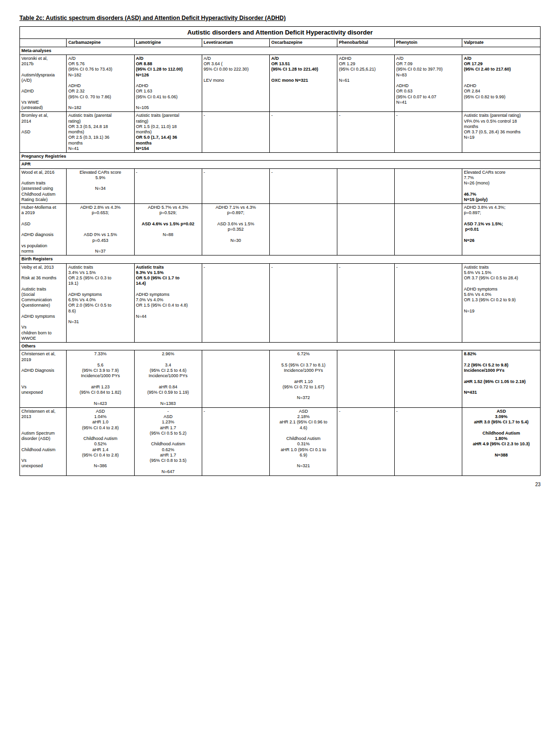Table 2c: Autistic spectrum disorders (ASD) and Attention Deficit Hyperactivity Disorder (ADHD)
| Autistic disorders and Attention Deficit Hyperactivity disorder |
| | Carbamazepine | Lamotrigine | Levetiracetam | Oxcarbazepine | Phenobarbital | Phenytoin | Valproate |
| Meta-analyses |
| Veroniki et al, 2017b Autism/dyspraxia (A/D) ADHD Vs WWE (untreated) | A/D OR 5.76 (95% CI 0.76 to 73.43) N=182 ADHD OR 2.32 (95% CI 0. 70 to 7.86) N=182 | A/D OR 8.88 (95% CI 1.28 to 112.00) N=126 ADHD OR 1.63 (95% CI 0.41 to 6.06) N=105 | A/D OR 3.64 ( 95% CI 0.00 to 222.30) LEV mono | A/D OR 13.51 (95% CI 1.28 to 221.40) OXC mono N=321 | ADHD OR 1.29 (95% CI 0.25,6.21) N=61 | A/D OR 7.09 (95% CI 0.02 to 397.70) N=83 ADHD OR 0.63 (95% CI 0.07 to 4.07 N=41 | A/D OR 17.29 (95% CI 2.40 to 217.60) ADHD OR 2.84 (95% CI 0.82 to 9.99) |
| Bromley et al, 2014 ASD | Autistic traits (parental rating) OR 3.3 (0.5, 24.8 18 months) OR 2.5 (0.3, 19.1) 36 months N=41 | Autistic traits (parental rating) OR 1.5 (0.2, 11.0) 18 months) OR 5.0 (1.7, 14.4) 36 months N=154 | - | - | - | - | Autistic traits (parental rating) VPA 0% vs 0.5% control 18 months OR 3.7 (0.5, 28.4) 36 months N=19 |
| Pregnancy Registries |
| APR |
| Wood et al, 2016 Autism traits (assessed using Childhood Autism Rating Scale) | Elevated CARs score 5.9% N=34 | - | - | - | | | Elevated CARs score 7.7% N=26 (mono) 46.7% N=15 (poly) |
| Huber-Mollema et a 2019 ASD ADHD diagnosis vs population norms | ADHD 2.8% vs 4.3% p=0.653; ASD 0% vs 1.5% p=0.453 N=37 | ADHD 5.7% vs 4.3% p=0.529; ASD 4.6% vs 1.5% p=0.02 N=88 | ADHD 7.1% vs 4.3% p=0.897; ASD 3.6% vs 1.5% p=0.352 N=30 | | | | ADHD 3.8% vs 4.3%; p=0.897; ASD 7.1% vs 1.5%; p<0.01 N=26 |
| Birth Registers |
| Veiby et al, 2013 Risk at 36 months Autistic traits (Social Communication Questionnaire) ADHD symptoms Vs children born to WWOE | Autistic traits 3.4% Vs 1.5% OR 2.5 (95% CI 0.3 to 19.1) ADHD symptoms 6.5% Vs 4.0% OR 2.0 (95% CI 0.5 to 8.6) N=31 | Autistic traits 9.3% Vs 1.5% OR 5.0 (95% CI 1.7 to 14.4) ADHD symptoms 7.0% Vs 4.0% OR 1.5 (95% CI 0.4 to 4.8) N=44 | - | - | - | - | Autistic traits 5.6% Vs 1.5% OR 3.7 (95% CI 0.5 to 28.4) ADHD symptoms 5.6% Vs 4.0% OR 1.3 (95% CI 0.2 to 9.9) N=19 |
| Others |
| Christensen et al, 2019 ADHD Diagnosis Vs unexposed | 7.33% 5.6 (95% CI 3.9 to 7.9) Incidence/1000 PYs aHR 1.23 (95% CI 0.84 to 1.82) N=423 | 2.96% 3.4 (95% CI 2.5 to 4.6) Incidence/1000 PYs aHR 0.84 (95% CI 0.59 to 1.19) N=1383 | | 6.72% 5.5 (95% CI 3.7 to 8.1) Incidence/1000 PYs aHR 1.10 (95% CI 0.72 to 1.67) N=372 | | | 8.82% 7.2 (95% CI 5.2 to 9.8) Incidence/1000 PYs aHR 1.52 (95% CI 1.05 to 2.19) N=431 |
| Christensen et al, 2013 Autism Spectrum disorder (ASD) Childhood Autism Vs unexposed | ASD 1.04% aHR 1.0 (95% CI 0.4 to 2.8) Childhood Autism 0.52% aHR 1.4 (95% CI 0.4 to 2.8) N=386 | - ASD 1.23% aHR 1.7 (95% CI 0.5 to 5.2) Childhood Autism 0.62% aHR 1.7 (95% CI 0.8 to 3.5) N=647 | - | ASD 2.18% aHR 2.1 (95% CI 0.96 to 4.6) Childhood Autism 0.31% aHR 1.0 (95% CI 0.1 to 6.9) N=321 | - | - | ASD 3.09% aHR 3.0 (95% CI 1.7 to 5.4) Childhood Autism 1.80% aHR 4.9 (95% CI 2.3 to 10.3) N=388 |
23